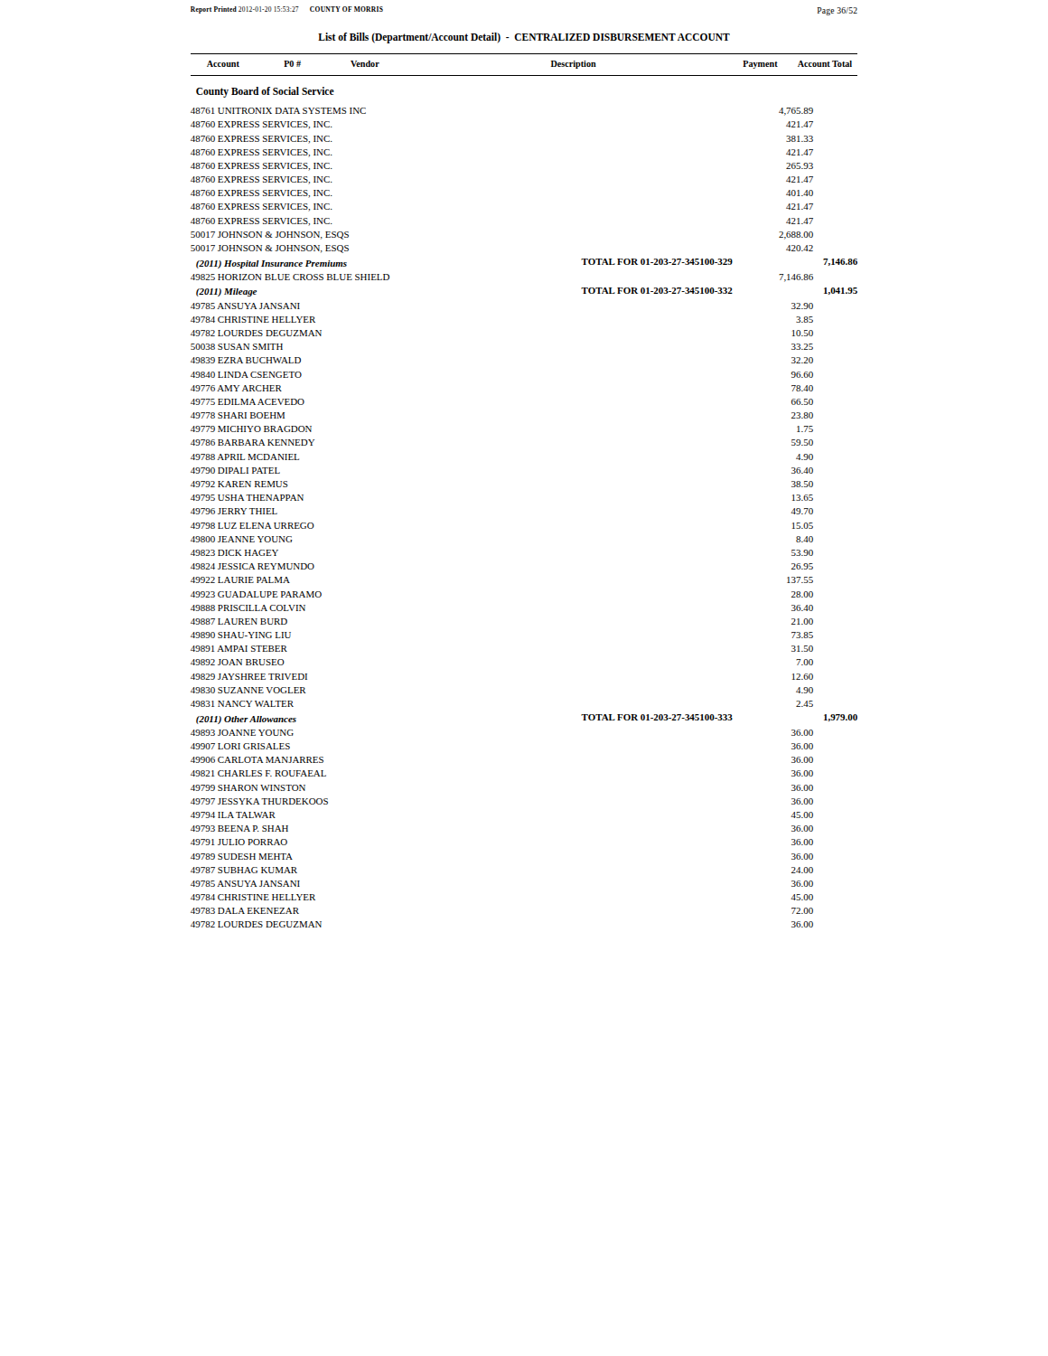Report Printed 2012-01-20 15:53:27 COUNTY OF MORRIS
Page 36/52
List of Bills (Department/Account Detail) - CENTRALIZED DISBURSEMENT ACCOUNT
| Account | P0 # | Vendor | Description | Payment | Account Total |
County Board of Social Service
| 48761 UNITRONIX DATA SYSTEMS INC | 4,765.89 | |
| 48760 EXPRESS SERVICES, INC. | 421.47 | |
| 48760 EXPRESS SERVICES, INC. | 381.33 | |
| 48760 EXPRESS SERVICES, INC. | 421.47 | |
| 48760 EXPRESS SERVICES, INC. | 265.93 | |
| 48760 EXPRESS SERVICES, INC. | 421.47 | |
| 48760 EXPRESS SERVICES, INC. | 401.40 | |
| 48760 EXPRESS SERVICES, INC. | 421.47 | |
| 48760 EXPRESS SERVICES, INC. | 421.47 | |
| 50017 JOHNSON & JOHNSON, ESQS | 2,688.00 | |
| 50017 JOHNSON & JOHNSON, ESQS | 420.42 | |
| (2011) Hospital Insurance Premiums | TOTAL FOR 01-203-27-345100-329 | 7,146.86 |
| 49825 HORIZON BLUE CROSS BLUE SHIELD | 7,146.86 | |
| (2011) Mileage | TOTAL FOR 01-203-27-345100-332 | 1,041.95 |
| 49785 ANSUYA JANSANI | 32.90 | |
| 49784 CHRISTINE HELLYER | 3.85 | |
| 49782 LOURDES DEGUZMAN | 10.50 | |
| 50038 SUSAN SMITH | 33.25 | |
| 49839 EZRA BUCHWALD | 32.20 | |
| 49840 LINDA CSENGETO | 96.60 | |
| 49776 AMY ARCHER | 78.40 | |
| 49775 EDILMA ACEVEDO | 66.50 | |
| 49778 SHARI BOEHM | 23.80 | |
| 49779 MICHIYO BRAGDON | 1.75 | |
| 49786 BARBARA KENNEDY | 59.50 | |
| 49788 APRIL MCDANIEL | 4.90 | |
| 49790 DIPALI PATEL | 36.40 | |
| 49792 KAREN REMUS | 38.50 | |
| 49795 USHA THENAPPAN | 13.65 | |
| 49796 JERRY THIEL | 49.70 | |
| 49798 LUZ ELENA URREGO | 15.05 | |
| 49800 JEANNE YOUNG | 8.40 | |
| 49823 DICK HAGEY | 53.90 | |
| 49824 JESSICA REYMUNDO | 26.95 | |
| 49922 LAURIE PALMA | 137.55 | |
| 49923 GUADALUPE PARAMO | 28.00 | |
| 49888 PRISCILLA COLVIN | 36.40 | |
| 49887 LAUREN BURD | 21.00 | |
| 49890 SHAU-YING LIU | 73.85 | |
| 49891 AMPAI STEBER | 31.50 | |
| 49892 JOAN BRUSEO | 7.00 | |
| 49829 JAYSHREE TRIVEDI | 12.60 | |
| 49830 SUZANNE VOGLER | 4.90 | |
| 49831 NANCY WALTER | 2.45 | |
| (2011) Other Allowances | TOTAL FOR 01-203-27-345100-333 | 1,979.00 |
| 49893 JOANNE YOUNG | 36.00 | |
| 49907 LORI GRISALES | 36.00 | |
| 49906 CARLOTA MANJARRES | 36.00 | |
| 49821 CHARLES F. ROUFAEAL | 36.00 | |
| 49799 SHARON WINSTON | 36.00 | |
| 49797 JESSYKA THURDEKOOS | 36.00 | |
| 49794 ILA TALWAR | 45.00 | |
| 49793 BEENA P. SHAH | 36.00 | |
| 49791 JULIO PORRAO | 36.00 | |
| 49789 SUDESH MEHTA | 36.00 | |
| 49787 SUBHAG KUMAR | 24.00 | |
| 49785 ANSUYA JANSANI | 36.00 | |
| 49784 CHRISTINE HELLYER | 45.00 | |
| 49783 DALA EKENEZAR | 72.00 | |
| 49782 LOURDES DEGUZMAN | 36.00 | |